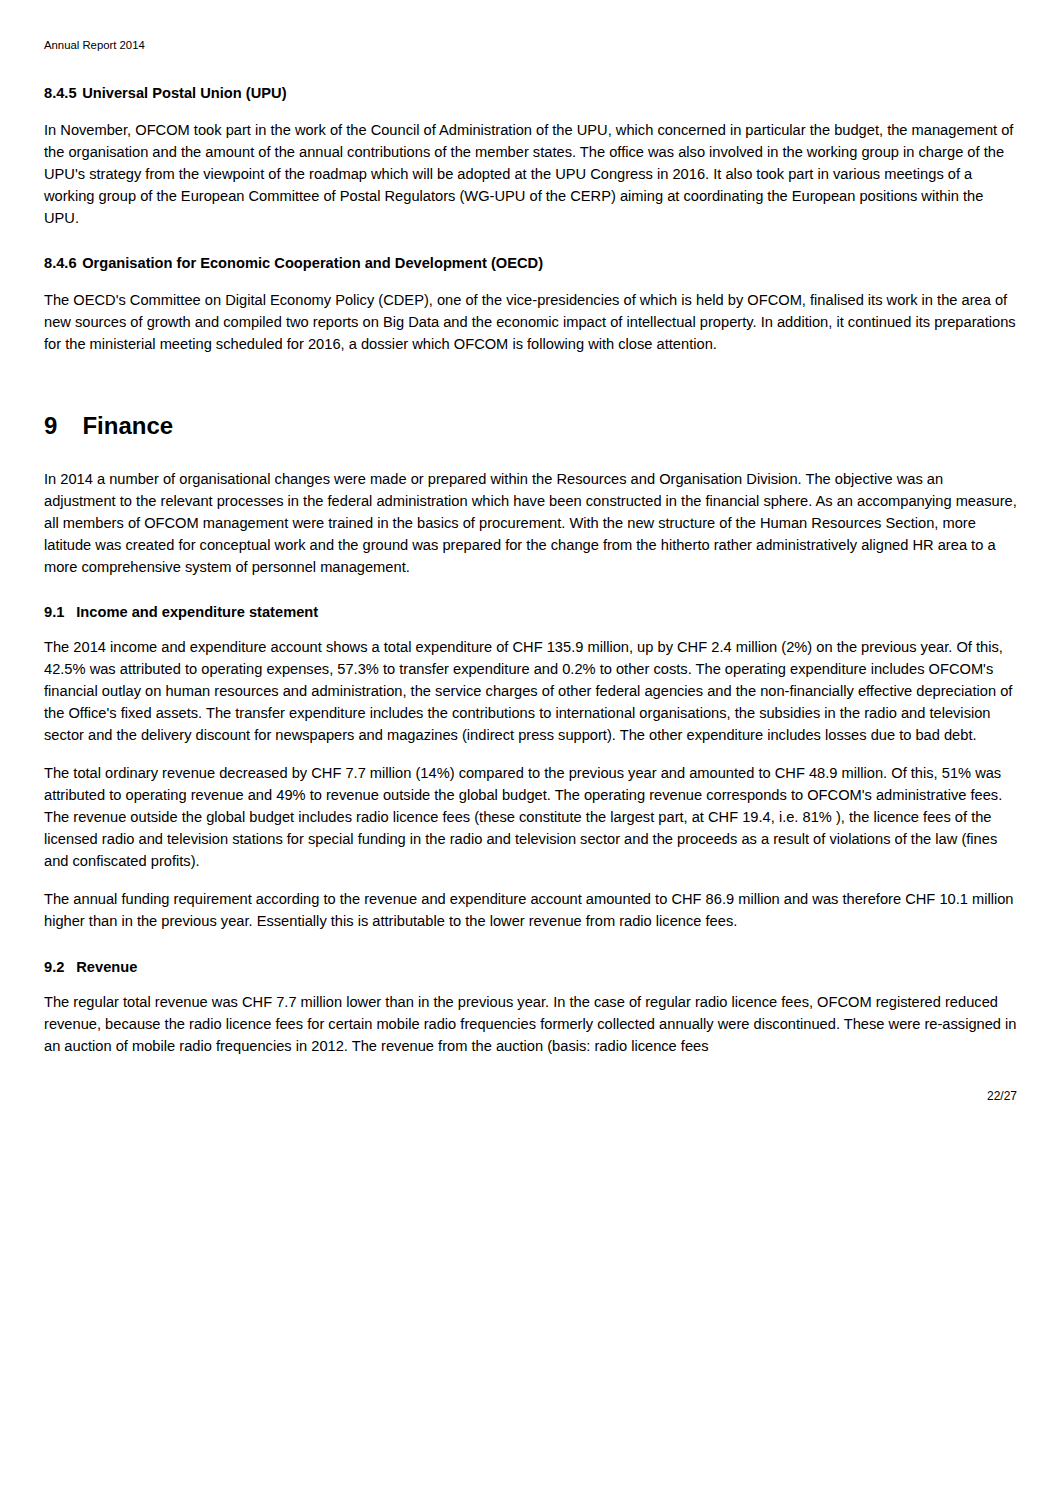Annual Report 2014
8.4.5 Universal Postal Union (UPU)
In November, OFCOM took part in the work of the Council of Administration of the UPU, which concerned in particular the budget, the management of the organisation and the amount of the annual contributions of the member states. The office was also involved in the working group in charge of the UPU's strategy from the viewpoint of the roadmap which will be adopted at the UPU Congress in 2016. It also took part in various meetings of a working group of the European Committee of Postal Regulators (WG-UPU of the CERP) aiming at coordinating the European positions within the UPU.
8.4.6 Organisation for Economic Cooperation and Development (OECD)
The OECD's Committee on Digital Economy Policy (CDEP), one of the vice-presidencies of which is held by OFCOM, finalised its work in the area of new sources of growth and compiled two reports on Big Data and the economic impact of intellectual property. In addition, it continued its preparations for the ministerial meeting scheduled for 2016, a dossier which OFCOM is following with close attention.
9 Finance
In 2014 a number of organisational changes were made or prepared within the Resources and Organisation Division. The objective was an adjustment to the relevant processes in the federal administration which have been constructed in the financial sphere. As an accompanying measure, all members of OFCOM management were trained in the basics of procurement. With the new structure of the Human Resources Section, more latitude was created for conceptual work and the ground was prepared for the change from the hitherto rather administratively aligned HR area to a more comprehensive system of personnel management.
9.1 Income and expenditure statement
The 2014 income and expenditure account shows a total expenditure of CHF 135.9 million, up by CHF 2.4 million (2%) on the previous year. Of this, 42.5% was attributed to operating expenses, 57.3% to transfer expenditure and 0.2% to other costs. The operating expenditure includes OFCOM's financial outlay on human resources and administration, the service charges of other federal agencies and the non-financially effective depreciation of the Office's fixed assets. The transfer expenditure includes the contributions to international organisations, the subsidies in the radio and television sector and the delivery discount for newspapers and magazines (indirect press support). The other expenditure includes losses due to bad debt.
The total ordinary revenue decreased by CHF 7.7 million (14%) compared to the previous year and amounted to CHF 48.9 million. Of this, 51% was attributed to operating revenue and 49% to revenue outside the global budget. The operating revenue corresponds to OFCOM's administrative fees. The revenue outside the global budget includes radio licence fees (these constitute the largest part, at CHF 19.4, i.e. 81% ), the licence fees of the licensed radio and television stations for special funding in the radio and television sector and the proceeds as a result of violations of the law (fines and confiscated profits).
The annual funding requirement according to the revenue and expenditure account amounted to CHF 86.9 million and was therefore CHF 10.1 million higher than in the previous year. Essentially this is attributable to the lower revenue from radio licence fees.
9.2 Revenue
The regular total revenue was CHF 7.7 million lower than in the previous year. In the case of regular radio licence fees, OFCOM registered reduced revenue, because the radio licence fees for certain mobile radio frequencies formerly collected annually were discontinued. These were re-assigned in an auction of mobile radio frequencies in 2012. The revenue from the auction (basis: radio licence fees
22/27